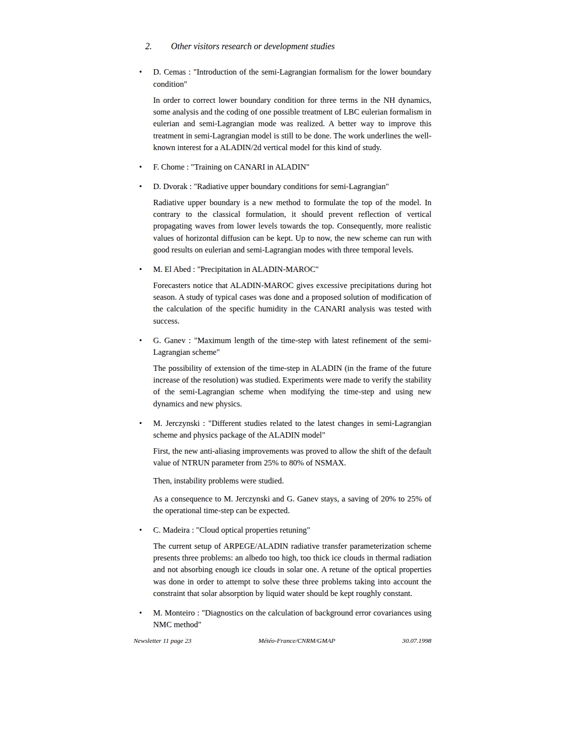2. Other visitors research or development studies
D. Cemas : "Introduction of the semi-Lagrangian formalism for the lower boundary condition"
In order to correct lower boundary condition for three terms in the NH dynamics, some analysis and the coding of one possible treatment of LBC eulerian formalism in eulerian and semi-Lagrangian mode was realized. A better way to improve this treatment in semi-Lagrangian model is still to be done. The work underlines the well-known interest for a ALADIN/2d vertical model for this kind of study.
F. Chome : "Training on CANARI in ALADIN"
D. Dvorak : "Radiative upper boundary conditions for semi-Lagrangian"
Radiative upper boundary is a new method to formulate the top of the model. In contrary to the classical formulation, it should prevent reflection of vertical propagating waves from lower levels towards the top. Consequently, more realistic values of horizontal diffusion can be kept. Up to now, the new scheme can run with good results on eulerian and semi-Lagrangian modes with three temporal levels.
M. El Abed : "Precipitation in ALADIN-MAROC"
Forecasters notice that ALADIN-MAROC gives excessive precipitations during hot season. A study of typical cases was done and a proposed solution of modification of the calculation of the specific humidity in the CANARI analysis was tested with success.
G. Ganev : "Maximum length of the time-step with latest refinement of the semi-Lagrangian scheme"
The possibility of extension of the time-step in ALADIN (in the frame of the future increase of the resolution) was studied. Experiments were made to verify the stability of the semi-Lagrangian scheme when modifying the time-step and using new dynamics and new physics.
M. Jerczynski : "Different studies related to the latest changes in semi-Lagrangian scheme and physics package of the ALADIN model"
First, the new anti-aliasing improvements was proved to allow the shift of the default value of NTRUN parameter from 25% to 80% of NSMAX.
Then, instability problems were studied.
As a consequence to M. Jerczynski and G. Ganev stays, a saving of 20% to 25% of the operational time-step can be expected.
C. Madeira : "Cloud optical properties retuning"
The current setup of ARPEGE/ALADIN radiative transfer parameterization scheme presents three problems: an albedo too high, too thick ice clouds in thermal radiation and not absorbing enough ice clouds in solar one. A retune of the optical properties was done in order to attempt to solve these three problems taking into account the constraint that solar absorption by liquid water should be kept roughly constant.
M. Monteiro : "Diagnostics on the calculation of background error covariances using NMC method"
Newsletter 11 page 23 Météo-France/CNRM/GMAP 30.07.1998